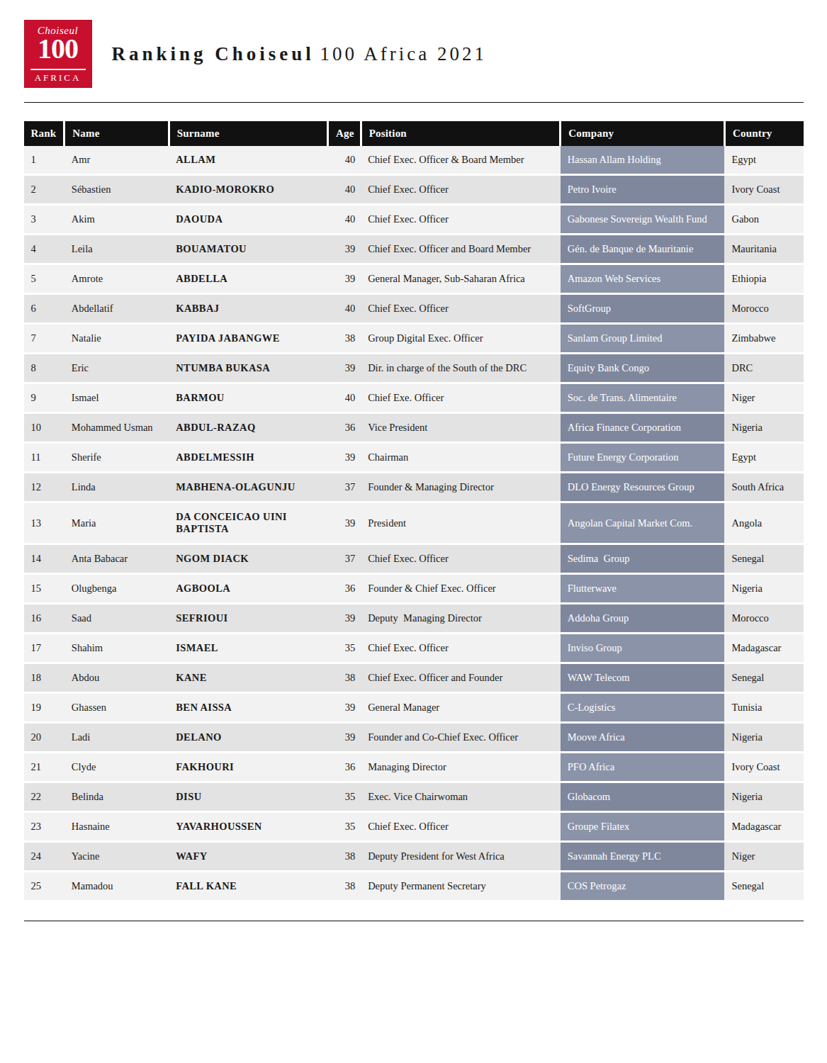Choiseul
100
AFRICA
Ranking Choiseul 100 Africa 2021
| Rank | Name | Surname | Age | Position | Company | Country |
| --- | --- | --- | --- | --- | --- | --- |
| 1 | Amr | ALLAM | 40 | Chief Exec. Officer & Board Member | Hassan Allam Holding | Egypt |
| 2 | Sébastien | KADIO-MOROKRO | 40 | Chief Exec. Officer | Petro Ivoire | Ivory Coast |
| 3 | Akim | DAOUDA | 40 | Chief Exec. Officer | Gabonese Sovereign Wealth Fund | Gabon |
| 4 | Leila | BOUAMATOU | 39 | Chief Exec. Officer and Board Member | Gén. de Banque de Mauritanie | Mauritania |
| 5 | Amrote | ABDELLA | 39 | General Manager, Sub-Saharan Africa | Amazon Web Services | Ethiopia |
| 6 | Abdellatif | KABBAJ | 40 | Chief Exec. Officer | SoftGroup | Morocco |
| 7 | Natalie | PAYIDA JABANGWE | 38 | Group Digital Exec. Officer | Sanlam Group Limited | Zimbabwe |
| 8 | Eric | NTUMBA BUKASA | 39 | Dir. in charge of the South of the DRC | Equity Bank Congo | DRC |
| 9 | Ismael | BARMOU | 40 | Chief Exe. Officer | Soc. de Trans. Alimentaire | Niger |
| 10 | Mohammed Usman | ABDUL-RAZAQ | 36 | Vice President | Africa Finance Corporation | Nigeria |
| 11 | Sherife | ABDELMESSIH | 39 | Chairman | Future Energy Corporation | Egypt |
| 12 | Linda | MABHENA-OLAGUNJU | 37 | Founder & Managing Director | DLO Energy Resources Group | South Africa |
| 13 | Maria | DA CONCEICAO UINI BAPTISTA | 39 | President | Angolan Capital Market Com. | Angola |
| 14 | Anta Babacar | NGOM DIACK | 37 | Chief Exec. Officer | Sedima Group | Senegal |
| 15 | Olugbenga | AGBOOLA | 36 | Founder & Chief Exec. Officer | Flutterwave | Nigeria |
| 16 | Saad | SEFRIOUI | 39 | Deputy Managing Director | Addoha Group | Morocco |
| 17 | Shahim | ISMAEL | 35 | Chief Exec. Officer | Inviso Group | Madagascar |
| 18 | Abdou | KANE | 38 | Chief Exec. Officer and Founder | WAW Telecom | Senegal |
| 19 | Ghassen | BEN AISSA | 39 | General Manager | C-Logistics | Tunisia |
| 20 | Ladi | DELANO | 39 | Founder and Co-Chief Exec. Officer | Moove Africa | Nigeria |
| 21 | Clyde | FAKHOURI | 36 | Managing Director | PFO Africa | Ivory Coast |
| 22 | Belinda | DISU | 35 | Exec. Vice Chairwoman | Globacom | Nigeria |
| 23 | Hasnaine | YAVARHOUSSEN | 35 | Chief Exec. Officer | Groupe Filatex | Madagascar |
| 24 | Yacine | WAFY | 38 | Deputy President for West Africa | Savannah Energy PLC | Niger |
| 25 | Mamadou | FALL KANE | 38 | Deputy Permanent Secretary | COS Petrogaz | Senegal |